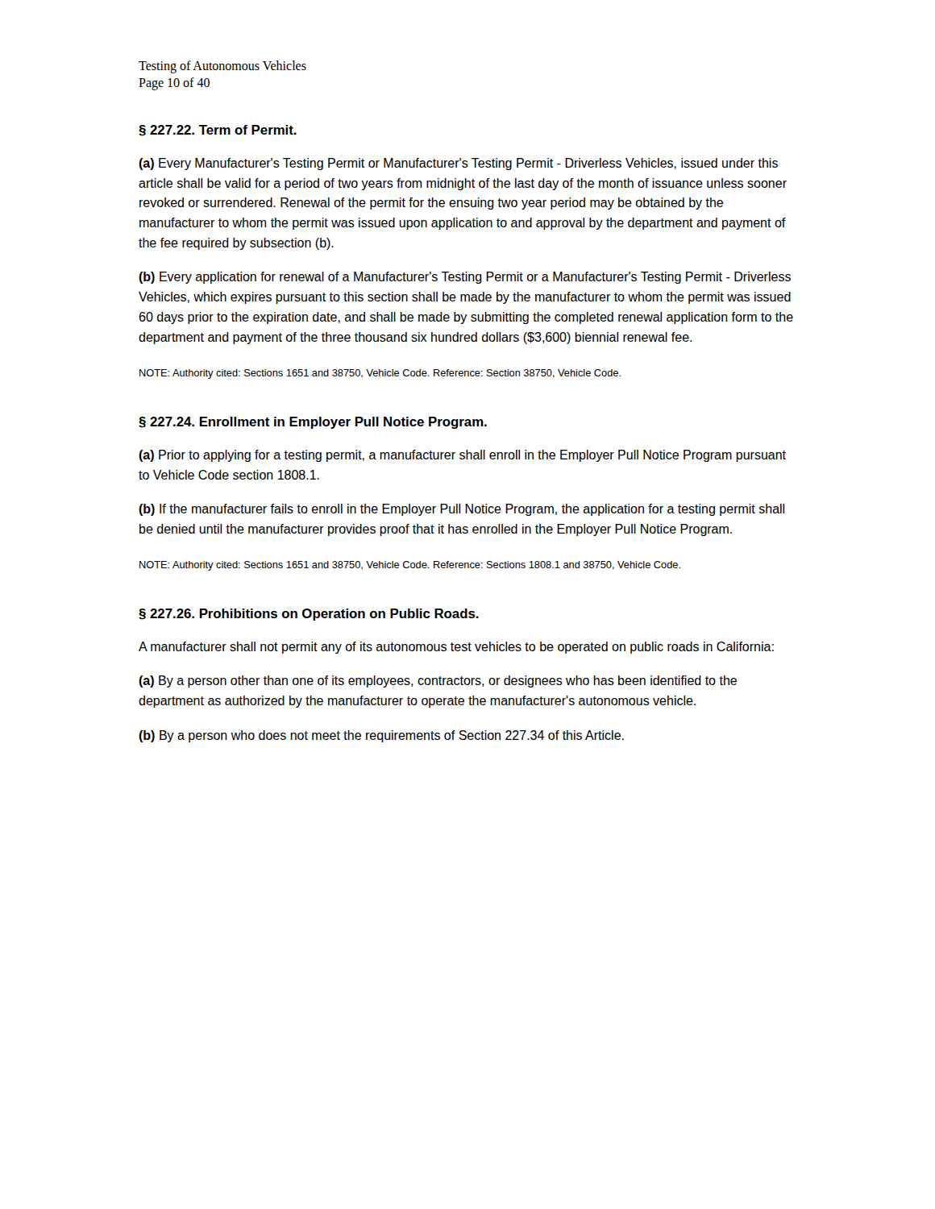Testing of Autonomous Vehicles
Page 10 of 40
§ 227.22. Term of Permit.
(a) Every Manufacturer's Testing Permit or Manufacturer's Testing Permit - Driverless Vehicles, issued under this article shall be valid for a period of two years from midnight of the last day of the month of issuance unless sooner revoked or surrendered. Renewal of the permit for the ensuing two year period may be obtained by the manufacturer to whom the permit was issued upon application to and approval by the department and payment of the fee required by subsection (b).
(b) Every application for renewal of a Manufacturer's Testing Permit or a Manufacturer's Testing Permit - Driverless Vehicles, which expires pursuant to this section shall be made by the manufacturer to whom the permit was issued 60 days prior to the expiration date, and shall be made by submitting the completed renewal application form to the department and payment of the three thousand six hundred dollars ($3,600) biennial renewal fee.
NOTE: Authority cited: Sections 1651 and 38750, Vehicle Code. Reference: Section 38750, Vehicle Code.
§ 227.24. Enrollment in Employer Pull Notice Program.
(a) Prior to applying for a testing permit, a manufacturer shall enroll in the Employer Pull Notice Program pursuant to Vehicle Code section 1808.1.
(b) If the manufacturer fails to enroll in the Employer Pull Notice Program, the application for a testing permit shall be denied until the manufacturer provides proof that it has enrolled in the Employer Pull Notice Program.
NOTE: Authority cited: Sections 1651 and 38750, Vehicle Code. Reference: Sections 1808.1 and 38750, Vehicle Code.
§ 227.26. Prohibitions on Operation on Public Roads.
A manufacturer shall not permit any of its autonomous test vehicles to be operated on public roads in California:
(a) By a person other than one of its employees, contractors, or designees who has been identified to the department as authorized by the manufacturer to operate the manufacturer's autonomous vehicle.
(b) By a person who does not meet the requirements of Section 227.34 of this Article.